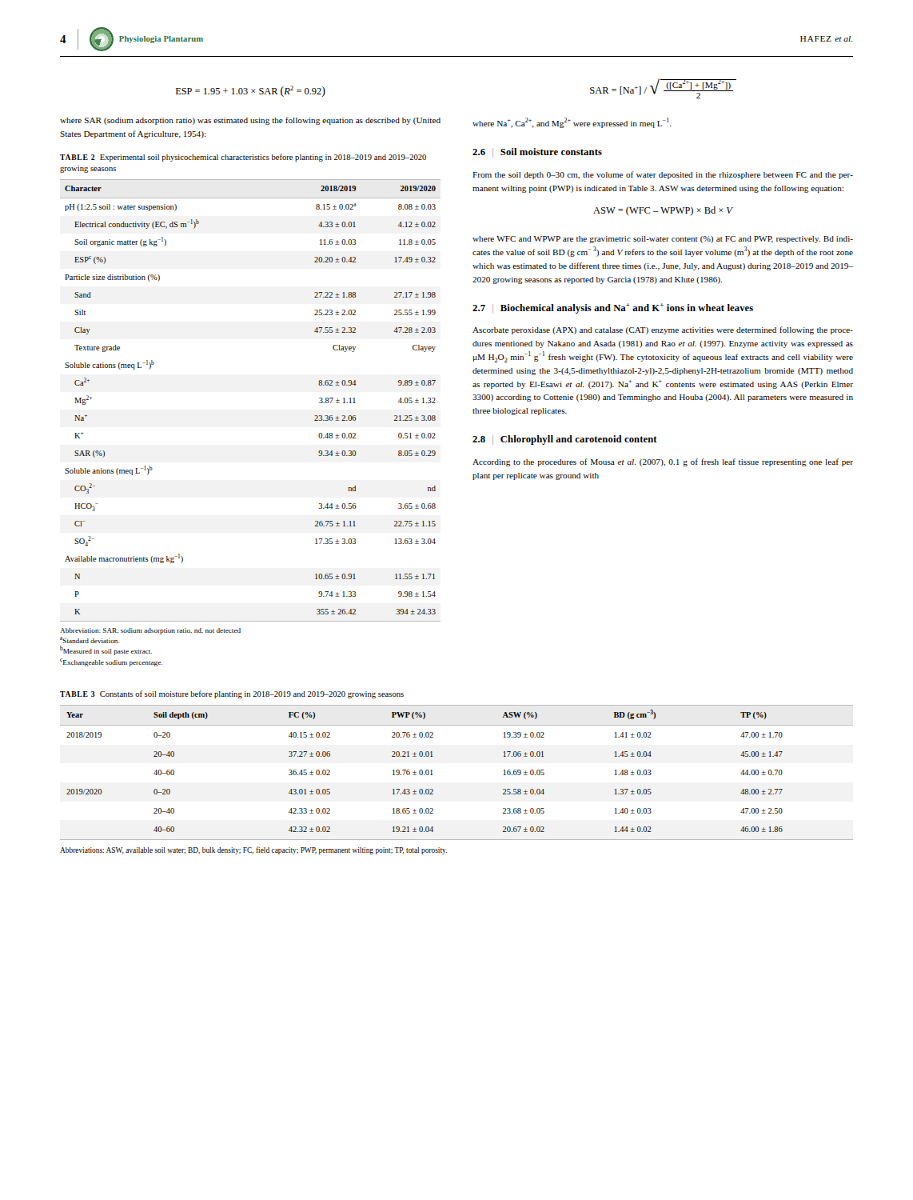4
Physiologia Plantarum
Hafez et al.
ESP = 1.95 + 1.03 × SAR (R2 = 0.92)
where SAR (sodium adsorption ratio) was estimated using the following equation as described by (United States Department of Agriculture, 1954):
Table 2 Experimental soil physicochemical characteristics before planting in 2018–2019 and 2019–2020 growing seasons
| Character | 2018/2019 | 2019/2020 |
| --- | --- | --- |
| pH (1:2.5 soil : water suspension) | 8.15 ± 0.02 a | 8.08 ± 0.03 |
| Electrical conductivity (EC, dS m −1 ) b | 4.33 ± 0.01 | 4.12 ± 0.02 |
| Soil organic matter (g kg −1 ) | 11.6 ± 0.03 | 11.8 ± 0.05 |
| ESP c (%) | 20.20 ± 0.42 | 17.49 ± 0.32 |
| Particle size distribution (%) | | |
| Sand | 27.22 ± 1.88 | 27.17 ± 1.98 |
| Silt | 25.23 ± 2.02 | 25.55 ± 1.99 |
| Clay | 47.55 ± 2.32 | 47.28 ± 2.03 |
| Texture grade | Clayey | Clayey |
| Soluble cations (meq L −1 ) b | | |
| Ca 2+ | 8.62 ± 0.94 | 9.89 ± 0.87 |
| Mg 2+ | 3.87 ± 1.11 | 4.05 ± 1.32 |
| Na + | 23.36 ± 2.06 | 21.25 ± 3.08 |
| K + | 0.48 ± 0.02 | 0.51 ± 0.02 |
| SAR (%) | 9.34 ± 0.30 | 8.05 ± 0.29 |
| Soluble anions (meq L −1 ) b | | |
| CO 3 2− | nd | nd |
| HCO 3 − | 3.44 ± 0.56 | 3.65 ± 0.68 |
| Cl − | 26.75 ± 1.11 | 22.75 ± 1.15 |
| SO 4 2− | 17.35 ± 3.03 | 13.63 ± 3.04 |
| Available macronutrients (mg kg −1 ) | | |
| N | 10.65 ± 0.91 | 11.55 ± 1.71 |
| P | 9.74 ± 1.33 | 9.98 ± 1.54 |
| K | 355 ± 26.42 | 394 ± 24.33 |
Abbreviation: SAR, sodium adsorption ratio, nd, not detected
aStandard deviation.
bMeasured in soil paste extract.
cExchangeable sodium percentage.
SAR = [Na+] / √ ([Ca2+] + [Mg2+]) 2
where Na+, Ca2+, and Mg2+ were expressed in meq L−1.
2.6|Soil moisture constants
From the soil depth 0–30 cm, the volume of water deposited in the rhizosphere between FC and the permanent wilting point (PWP) is indicated in Table 3. ASW was determined using the following equation:
ASW = (WFC – WPWP) × Bd × V
where WFC and WPWP are the gravimetric soil-water content (%) at FC and PWP, respectively. Bd indicates the value of soil BD (g cm− 3) and V refers to the soil layer volume (m3) at the depth of the root zone which was estimated to be different three times (i.e., June, July, and August) during 2018–2019 and 2019–2020 growing seasons as reported by Garcia (1978) and Klute (1986).
2.7|Biochemical analysis and Na+ and K+ ions in wheat leaves
Ascorbate peroxidase (APX) and catalase (CAT) enzyme activities were determined following the procedures mentioned by Nakano and Asada (1981) and Rao et al. (1997). Enzyme activity was expressed as μM H2O2 min−1 g−1 fresh weight (FW). The cytotoxicity of aqueous leaf extracts and cell viability were determined using the 3-(4,5-dimethylthiazol-2-yl)-2,5-diphenyl-2H-tetrazolium bromide (MTT) method as reported by El-Esawi et al. (2017). Na+ and K+ contents were estimated using AAS (Perkin Elmer 3300) according to Cottenie (1980) and Temmingho and Houba (2004). All parameters were measured in three biological replicates.
2.8|Chlorophyll and carotenoid content
According to the procedures of Mousa et al. (2007), 0.1 g of fresh leaf tissue representing one leaf per plant per replicate was ground with
Table 3 Constants of soil moisture before planting in 2018–2019 and 2019–2020 growing seasons
| Year | Soil depth (cm) | FC (%) | PWP (%) | ASW (%) | BD (g cm −3 ) | TP (%) |
| --- | --- | --- | --- | --- | --- | --- |
| 2018/2019 | 0–20 | 40.15 ± 0.02 | 20.76 ± 0.02 | 19.39 ± 0.02 | 1.41 ± 0.02 | 47.00 ± 1.70 |
| | 20–40 | 37.27 ± 0.06 | 20.21 ± 0.01 | 17.06 ± 0.01 | 1.45 ± 0.04 | 45.00 ± 1.47 |
| | 40–60 | 36.45 ± 0.02 | 19.76 ± 0.01 | 16.69 ± 0.05 | 1.48 ± 0.03 | 44.00 ± 0.70 |
| 2019/2020 | 0–20 | 43.01 ± 0.05 | 17.43 ± 0.02 | 25.58 ± 0.04 | 1.37 ± 0.05 | 48.00 ± 2.77 |
| | 20–40 | 42.33 ± 0.02 | 18.65 ± 0.02 | 23.68 ± 0.05 | 1.40 ± 0.03 | 47.00 ± 2.50 |
| | 40–60 | 42.32 ± 0.02 | 19.21 ± 0.04 | 20.67 ± 0.02 | 1.44 ± 0.02 | 46.00 ± 1.86 |
Abbreviations: ASW, available soil water; BD, bulk density; FC, field capacity; PWP, permanent wilting point; TP, total porosity.